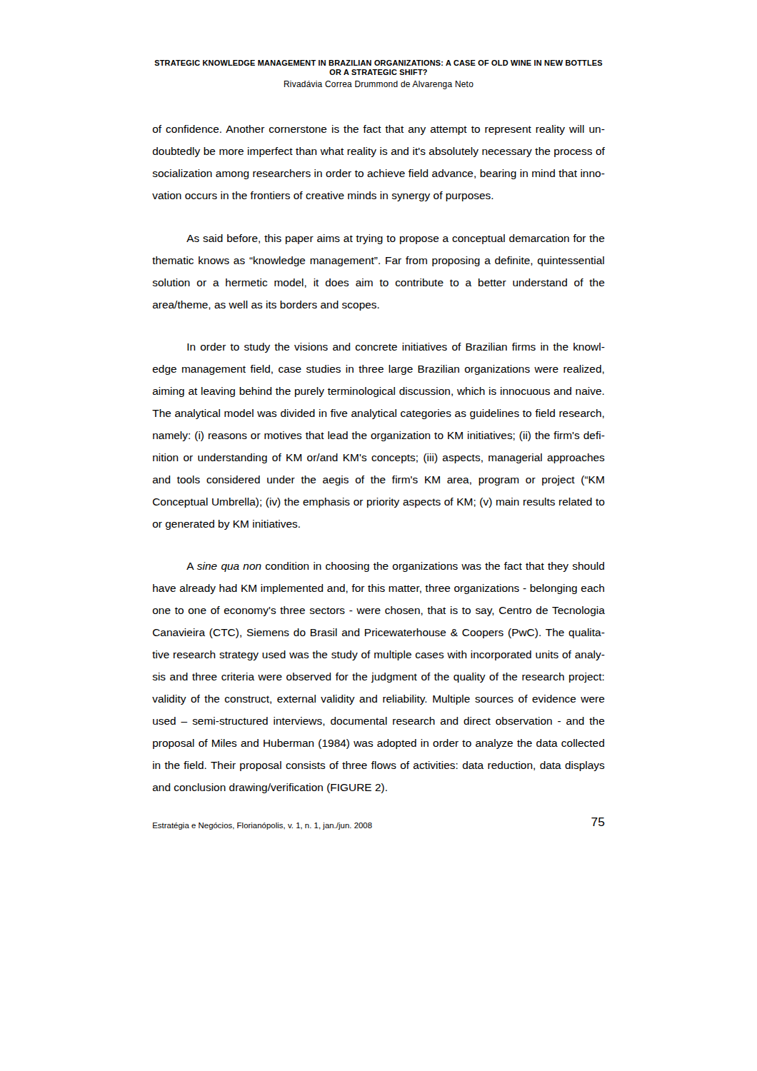Strategic knowledge management in Brazilian organizations: a case of old wine in new bottles or a strategic shift? Rivadávia Correa Drummond de Alvarenga Neto
of confidence. Another cornerstone is the fact that any attempt to represent reality will undoubtedly be more imperfect than what reality is and it's absolutely necessary the process of socialization among researchers in order to achieve field advance, bearing in mind that innovation occurs in the frontiers of creative minds in synergy of purposes.
As said before, this paper aims at trying to propose a conceptual demarcation for the thematic knows as “knowledge management”. Far from proposing a definite, quintessential solution or a hermetic model, it does aim to contribute to a better understand of the area/theme, as well as its borders and scopes.
In order to study the visions and concrete initiatives of Brazilian firms in the knowledge management field, case studies in three large Brazilian organizations were realized, aiming at leaving behind the purely terminological discussion, which is innocuous and naive. The analytical model was divided in five analytical categories as guidelines to field research, namely: (i) reasons or motives that lead the organization to KM initiatives; (ii) the firm's definition or understanding of KM or/and KM's concepts; (iii) aspects, managerial approaches and tools considered under the aegis of the firm's KM area, program or project (“KM Conceptual Umbrella); (iv) the emphasis or priority aspects of KM; (v) main results related to or generated by KM initiatives.
A sine qua non condition in choosing the organizations was the fact that they should have already had KM implemented and, for this matter, three organizations - belonging each one to one of economy's three sectors - were chosen, that is to say, Centro de Tecnologia Canavieira (CTC), Siemens do Brasil and Pricewaterhouse & Coopers (PwC). The qualitative research strategy used was the study of multiple cases with incorporated units of analysis and three criteria were observed for the judgment of the quality of the research project: validity of the construct, external validity and reliability. Multiple sources of evidence were used – semi-structured interviews, documental research and direct observation - and the proposal of Miles and Huberman (1984) was adopted in order to analyze the data collected in the field. Their proposal consists of three flows of activities: data reduction, data displays and conclusion drawing/verification (FIGURE 2).
Estratégia e Negócios, Florianópolis, v. 1, n. 1, jan./jun. 2008 75